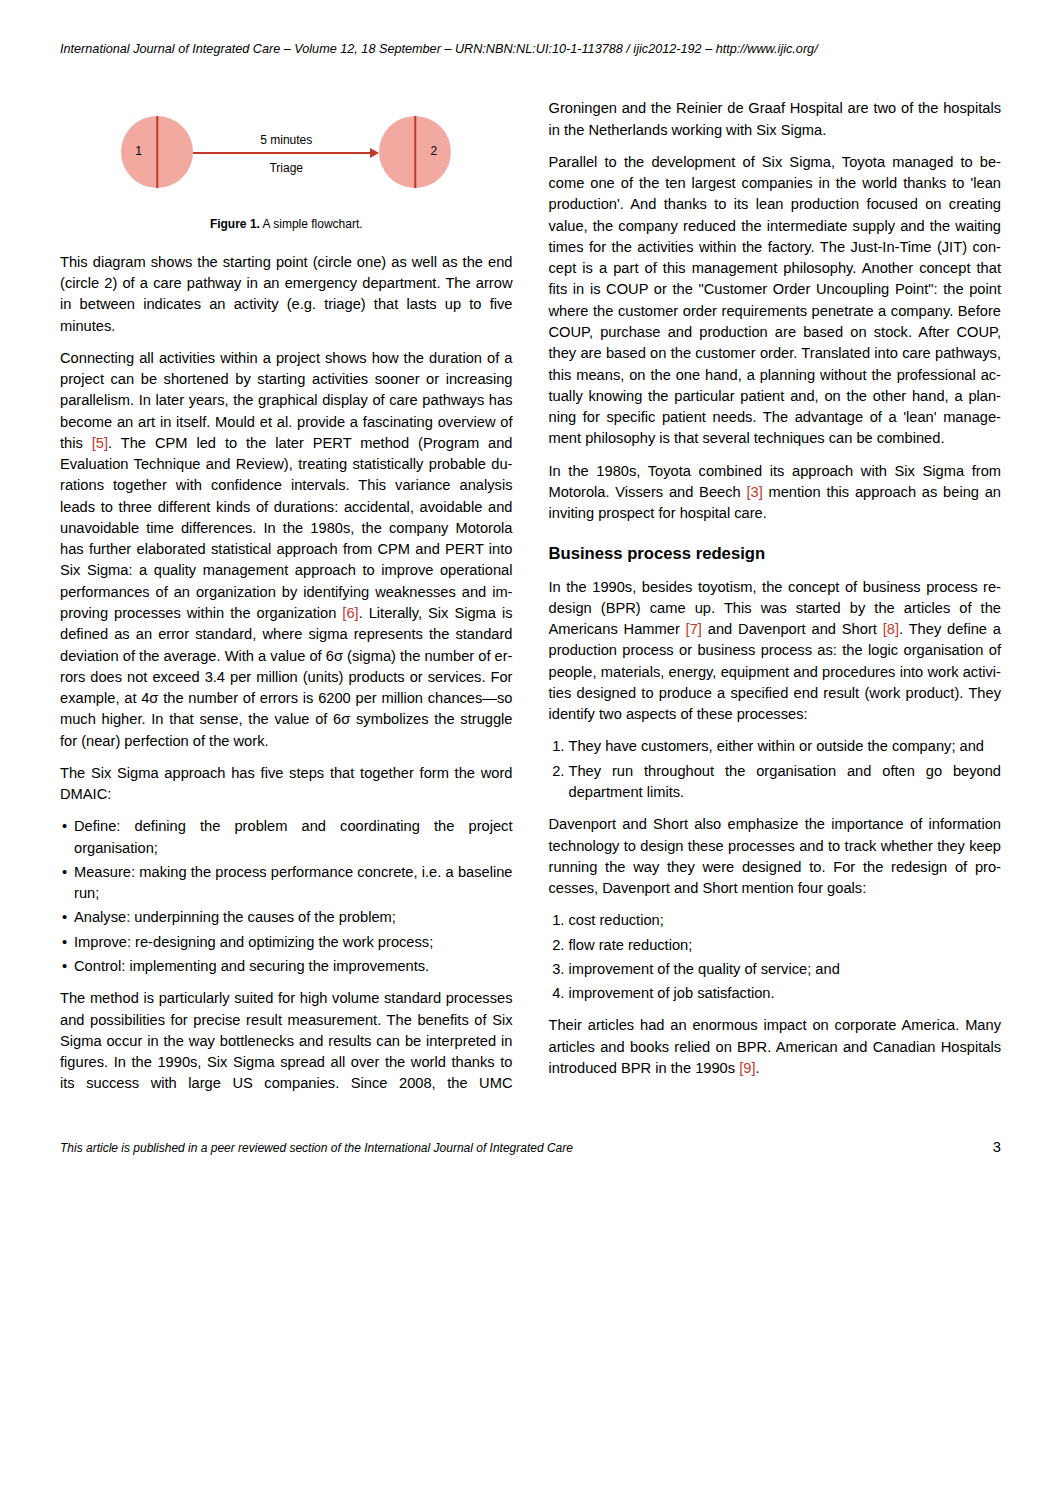International Journal of Integrated Care – Volume 12, 18 September – URN:NBN:NL:UI:10-1-113788 / ijic2012-192 – http://www.ijic.org/
1
5 minutes
Triage
2
Figure 1. A simple flowchart.
This diagram shows the starting point (circle one) as well as the end (circle 2) of a care pathway in an emergency department. The arrow in between indicates an activity (e.g. triage) that lasts up to five minutes.
Connecting all activities within a project shows how the duration of a project can be shortened by starting activities sooner or increasing parallelism. In later years, the graphical display of care pathways has become an art in itself. Mould et al. provide a fascinating overview of this [5]. The CPM led to the later PERT method (Program and Evaluation Technique and Review), treating statistically probable durations together with confidence intervals. This variance analysis leads to three different kinds of durations: accidental, avoidable and unavoidable time differences. In the 1980s, the company Motorola has further elaborated statistical approach from CPM and PERT into Six Sigma: a quality management approach to improve operational performances of an organization by identifying weaknesses and improving processes within the organization [6]. Literally, Six Sigma is defined as an error standard, where sigma represents the standard deviation of the average. With a value of 6σ (sigma) the number of errors does not exceed 3.4 per million (units) products or services. For example, at 4σ the number of errors is 6200 per million chances—so much higher. In that sense, the value of 6σ symbolizes the struggle for (near) perfection of the work.
The Six Sigma approach has five steps that together form the word DMAIC:
Define: defining the problem and coordinating the project organisation;
Measure: making the process performance concrete, i.e. a baseline run;
Analyse: underpinning the causes of the problem;
Improve: re-designing and optimizing the work process;
Control: implementing and securing the improvements.
The method is particularly suited for high volume standard processes and possibilities for precise result measurement. The benefits of Six Sigma occur in the way bottlenecks and results can be interpreted in figures. In the 1990s, Six Sigma spread all over the world thanks to its success with large US companies. Since 2008, the UMC Groningen and the Reinier de Graaf Hospital are two of the hospitals in the Netherlands working with Six Sigma.
Parallel to the development of Six Sigma, Toyota managed to become one of the ten largest companies in the world thanks to 'lean production'. And thanks to its lean production focused on creating value, the company reduced the intermediate supply and the waiting times for the activities within the factory. The Just-In-Time (JIT) concept is a part of this management philosophy. Another concept that fits in is COUP or the "Customer Order Uncoupling Point": the point where the customer order requirements penetrate a company. Before COUP, purchase and production are based on stock. After COUP, they are based on the customer order. Translated into care pathways, this means, on the one hand, a planning without the professional actually knowing the particular patient and, on the other hand, a planning for specific patient needs. The advantage of a 'lean' management philosophy is that several techniques can be combined.
In the 1980s, Toyota combined its approach with Six Sigma from Motorola. Vissers and Beech [3] mention this approach as being an inviting prospect for hospital care.
Business process redesign
In the 1990s, besides toyotism, the concept of business process redesign (BPR) came up. This was started by the articles of the Americans Hammer [7] and Davenport and Short [8]. They define a production process or business process as: the logic organisation of people, materials, energy, equipment and procedures into work activities designed to produce a specified end result (work product). They identify two aspects of these processes:
They have customers, either within or outside the company; and
They run throughout the organisation and often go beyond department limits.
Davenport and Short also emphasize the importance of information technology to design these processes and to track whether they keep running the way they were designed to. For the redesign of processes, Davenport and Short mention four goals:
cost reduction;
flow rate reduction;
improvement of the quality of service; and
improvement of job satisfaction.
Their articles had an enormous impact on corporate America. Many articles and books relied on BPR. American and Canadian Hospitals introduced BPR in the 1990s [9].
This article is published in a peer reviewed section of the International Journal of Integrated Care 3